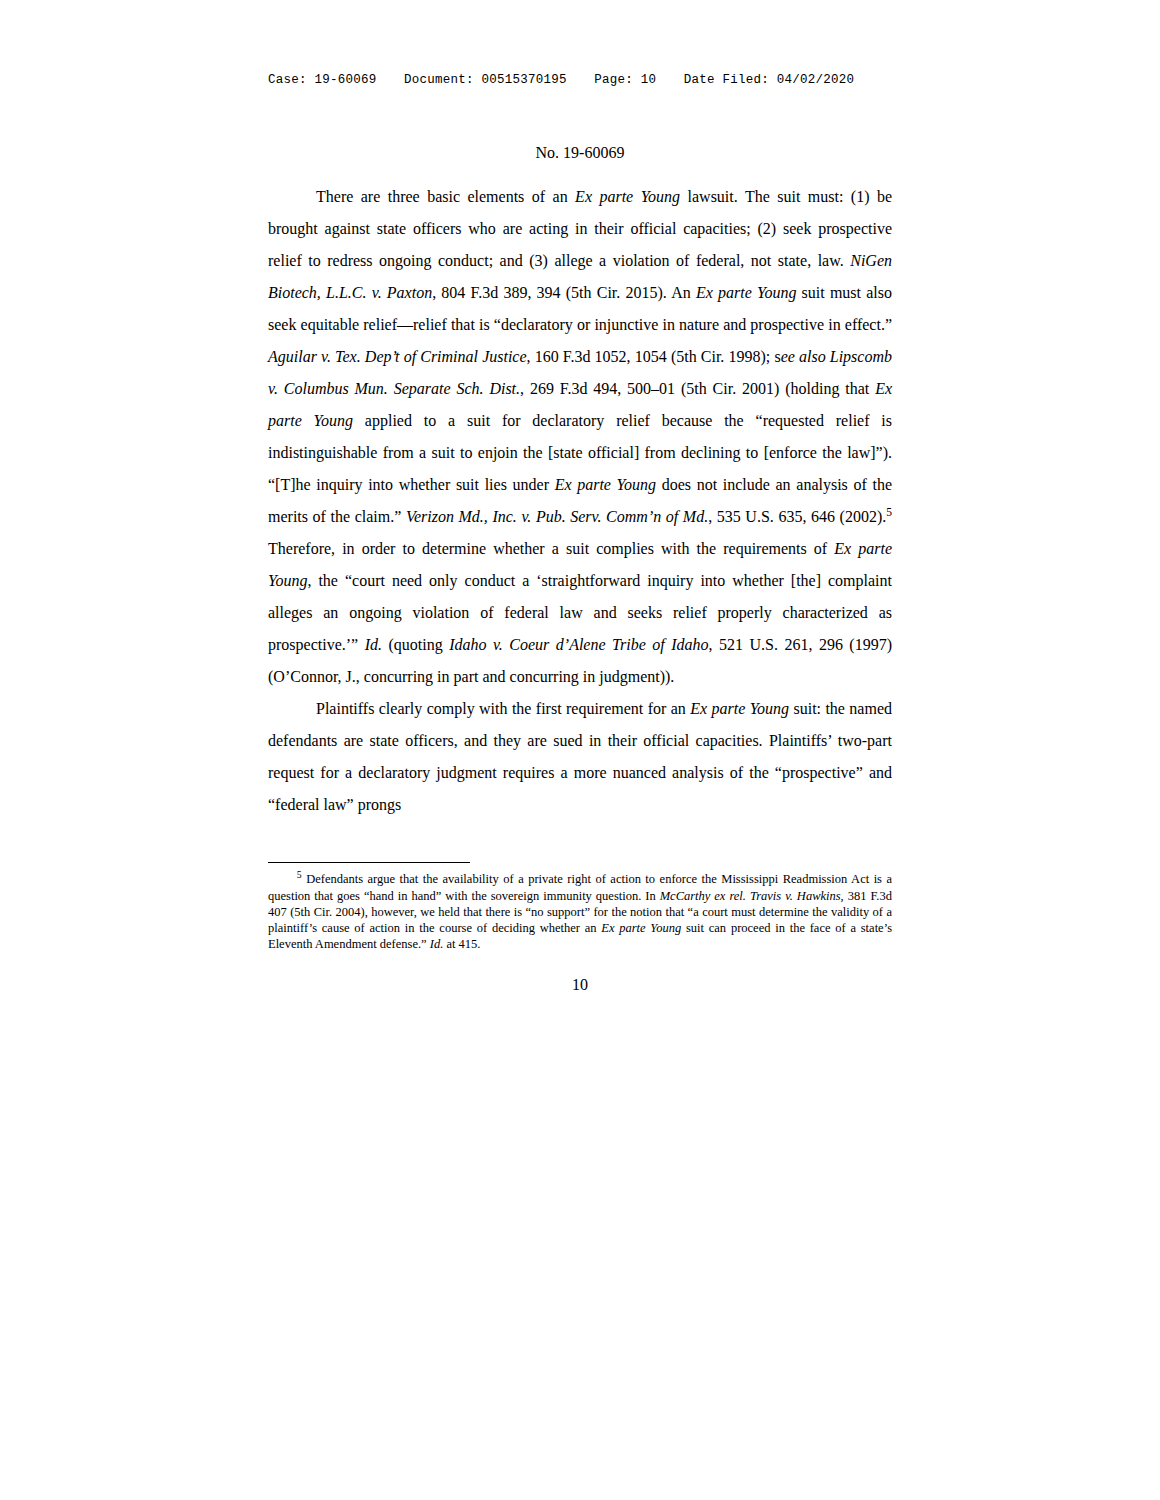Case: 19-60069 Document: 00515370195 Page: 10 Date Filed: 04/02/2020
No. 19-60069
There are three basic elements of an Ex parte Young lawsuit. The suit must: (1) be brought against state officers who are acting in their official capacities; (2) seek prospective relief to redress ongoing conduct; and (3) allege a violation of federal, not state, law. NiGen Biotech, L.L.C. v. Paxton, 804 F.3d 389, 394 (5th Cir. 2015). An Ex parte Young suit must also seek equitable relief—relief that is “declaratory or injunctive in nature and prospective in effect.” Aguilar v. Tex. Dep’t of Criminal Justice, 160 F.3d 1052, 1054 (5th Cir. 1998); see also Lipscomb v. Columbus Mun. Separate Sch. Dist., 269 F.3d 494, 500–01 (5th Cir. 2001) (holding that Ex parte Young applied to a suit for declaratory relief because the “requested relief is indistinguishable from a suit to enjoin the [state official] from declining to [enforce the law]”). “[T]he inquiry into whether suit lies under Ex parte Young does not include an analysis of the merits of the claim.” Verizon Md., Inc. v. Pub. Serv. Comm’n of Md., 535 U.S. 635, 646 (2002).5 Therefore, in order to determine whether a suit complies with the requirements of Ex parte Young, the “court need only conduct a ‘straightforward inquiry into whether [the] complaint alleges an ongoing violation of federal law and seeks relief properly characterized as prospective.’” Id. (quoting Idaho v. Coeur d’Alene Tribe of Idaho, 521 U.S. 261, 296 (1997) (O’Connor, J., concurring in part and concurring in judgment)).
Plaintiffs clearly comply with the first requirement for an Ex parte Young suit: the named defendants are state officers, and they are sued in their official capacities. Plaintiffs’ two-part request for a declaratory judgment requires a more nuanced analysis of the “prospective” and “federal law” prongs
5 Defendants argue that the availability of a private right of action to enforce the Mississippi Readmission Act is a question that goes “hand in hand” with the sovereign immunity question. In McCarthy ex rel. Travis v. Hawkins, 381 F.3d 407 (5th Cir. 2004), however, we held that there is “no support” for the notion that “a court must determine the validity of a plaintiff’s cause of action in the course of deciding whether an Ex parte Young suit can proceed in the face of a state’s Eleventh Amendment defense.” Id. at 415.
10